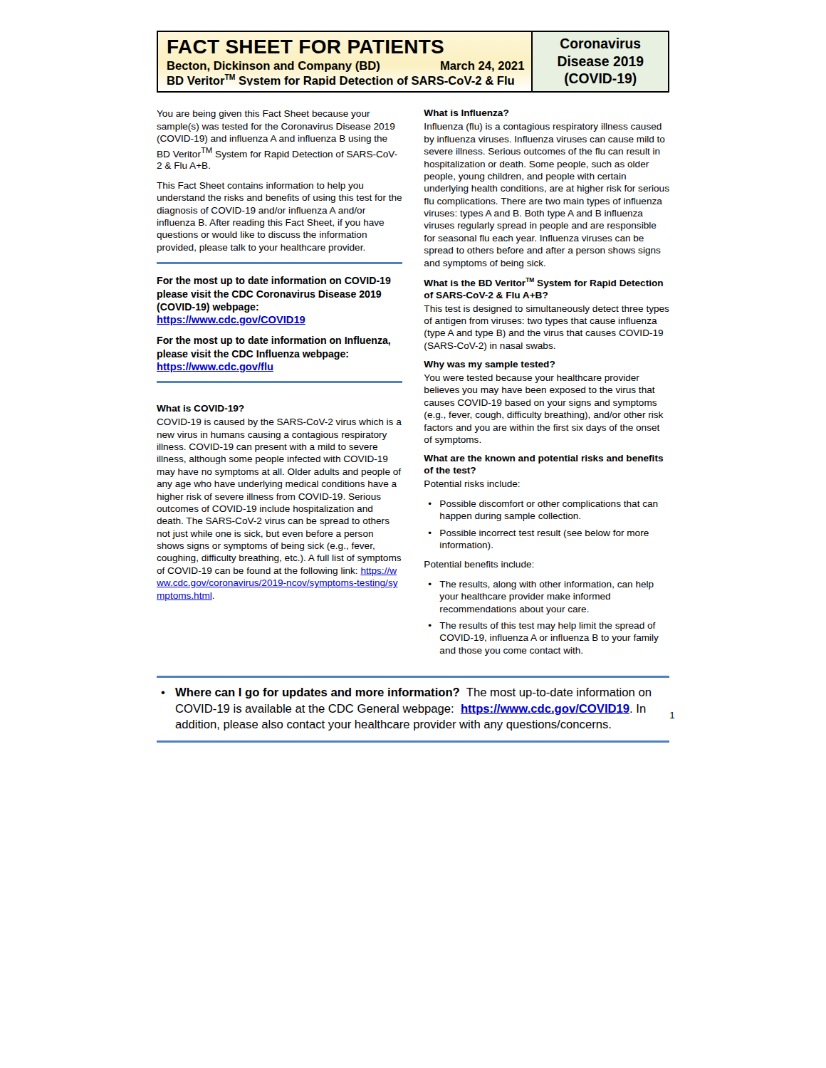FACT SHEET FOR PATIENTS
Becton, Dickinson and Company (BD) March 24, 2021
BD VeritorTM System for Rapid Detection of SARS-CoV-2 & Flu A+B
Coronavirus
Disease 2019
(COVID-19)
You are being given this Fact Sheet because your sample(s) was tested for the Coronavirus Disease 2019 (COVID-19) and influenza A and influenza B using the BD VeritorTM System for Rapid Detection of SARS-CoV-2 & Flu A+B.
This Fact Sheet contains information to help you understand the risks and benefits of using this test for the diagnosis of COVID-19 and/or influenza A and/or influenza B. After reading this Fact Sheet, if you have questions or would like to discuss the information provided, please talk to your healthcare provider.
For the most up to date information on COVID-19 please visit the CDC Coronavirus Disease 2019 (COVID-19) webpage:
https://www.cdc.gov/COVID19
For the most up to date information on Influenza, please visit the CDC Influenza webpage:
https://www.cdc.gov/flu
What is COVID-19?
COVID-19 is caused by the SARS-CoV-2 virus which is a new virus in humans causing a contagious respiratory illness. COVID-19 can present with a mild to severe illness, although some people infected with COVID-19 may have no symptoms at all. Older adults and people of any age who have underlying medical conditions have a higher risk of severe illness from COVID-19. Serious outcomes of COVID-19 include hospitalization and death. The SARS-CoV-2 virus can be spread to others not just while one is sick, but even before a person shows signs or symptoms of being sick (e.g., fever, coughing, difficulty breathing, etc.). A full list of symptoms of COVID-19 can be found at the following link: https://www.cdc.gov/coronavirus/2019-ncov/symptoms-testing/symptoms.html.
What is Influenza?
Influenza (flu) is a contagious respiratory illness caused by influenza viruses. Influenza viruses can cause mild to severe illness. Serious outcomes of the flu can result in hospitalization or death. Some people, such as older people, young children, and people with certain underlying health conditions, are at higher risk for serious flu complications. There are two main types of influenza viruses: types A and B. Both type A and B influenza viruses regularly spread in people and are responsible for seasonal flu each year. Influenza viruses can be spread to others before and after a person shows signs and symptoms of being sick.
What is the BD VeritorTM System for Rapid Detection of SARS-CoV-2 & Flu A+B?
This test is designed to simultaneously detect three types of antigen from viruses: two types that cause influenza (type A and type B) and the virus that causes COVID-19 (SARS-CoV-2) in nasal swabs.
Why was my sample tested?
You were tested because your healthcare provider believes you may have been exposed to the virus that causes COVID-19 based on your signs and symptoms (e.g., fever, cough, difficulty breathing), and/or other risk factors and you are within the first six days of the onset of symptoms.
What are the known and potential risks and benefits of the test?
Potential risks include:
Possible discomfort or other complications that can happen during sample collection.
Possible incorrect test result (see below for more information).
Potential benefits include:
The results, along with other information, can help your healthcare provider make informed recommendations about your care.
The results of this test may help limit the spread of COVID-19, influenza A or influenza B to your family and those you come contact with.
Where can I go for updates and more information? The most up-to-date information on COVID-19 is available at the CDC General webpage: https://www.cdc.gov/COVID19. In addition, please also contact your healthcare provider with any questions/concerns.
1